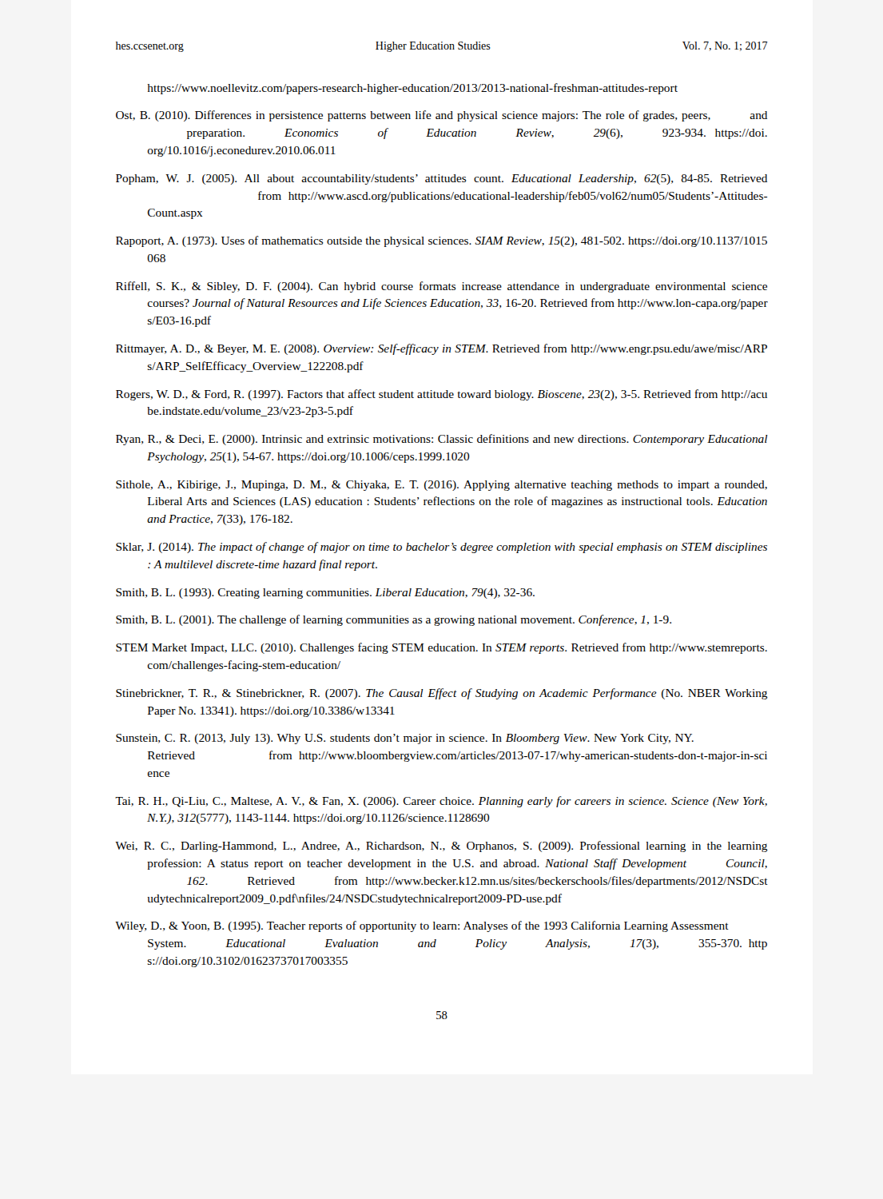hes.ccsenet.org
Higher Education Studies
Vol. 7, No. 1; 2017
https://www.noellevitz.com/papers-research-higher-education/2013/2013-national-freshman-attitudes-report
Ost, B. (2010). Differences in persistence patterns between life and physical science majors: The role of grades, peers, and preparation. Economics of Education Review, 29(6), 923-934. https://doi.org/10.1016/j.econedurev.2010.06.011
Popham, W. J. (2005). All about accountability/students’ attitudes count. Educational Leadership, 62(5), 84-85. Retrieved from http://www.ascd.org/publications/educational-leadership/feb05/vol62/num05/Students’-Attitudes-Count.aspx
Rapoport, A. (1973). Uses of mathematics outside the physical sciences. SIAM Review, 15(2), 481-502. https://doi.org/10.1137/1015068
Riffell, S. K., & Sibley, D. F. (2004). Can hybrid course formats increase attendance in undergraduate environmental science courses? Journal of Natural Resources and Life Sciences Education, 33, 16-20. Retrieved from http://www.lon-capa.org/papers/E03-16.pdf
Rittmayer, A. D., & Beyer, M. E. (2008). Overview: Self-efficacy in STEM. Retrieved from http://www.engr.psu.edu/awe/misc/ARPs/ARP_SelfEfficacy_Overview_122208.pdf
Rogers, W. D., & Ford, R. (1997). Factors that affect student attitude toward biology. Bioscene, 23(2), 3-5. Retrieved from http://acube.indstate.edu/volume_23/v23-2p3-5.pdf
Ryan, R., & Deci, E. (2000). Intrinsic and extrinsic motivations: Classic definitions and new directions. Contemporary Educational Psychology, 25(1), 54-67. https://doi.org/10.1006/ceps.1999.1020
Sithole, A., Kibirige, J., Mupinga, D. M., & Chiyaka, E. T. (2016). Applying alternative teaching methods to impart a rounded, Liberal Arts and Sciences (LAS) education : Students’ reflections on the role of magazines as instructional tools. Education and Practice, 7(33), 176-182.
Sklar, J. (2014). The impact of change of major on time to bachelor’s degree completion with special emphasis on STEM disciplines : A multilevel discrete-time hazard final report.
Smith, B. L. (1993). Creating learning communities. Liberal Education, 79(4), 32-36.
Smith, B. L. (2001). The challenge of learning communities as a growing national movement. Conference, 1, 1-9.
STEM Market Impact, LLC. (2010). Challenges facing STEM education. In STEM reports. Retrieved from http://www.stemreports.com/challenges-facing-stem-education/
Stinebrickner, T. R., & Stinebrickner, R. (2007). The Causal Effect of Studying on Academic Performance (No. NBER Working Paper No. 13341). https://doi.org/10.3386/w13341
Sunstein, C. R. (2013, July 13). Why U.S. students don’t major in science. In Bloomberg View. New York City, NY. Retrieved from http://www.bloombergview.com/articles/2013-07-17/why-american-students-don-t-major-in-science
Tai, R. H., Qi-Liu, C., Maltese, A. V., & Fan, X. (2006). Career choice. Planning early for careers in science. Science (New York, N.Y.), 312(5777), 1143-1144. https://doi.org/10.1126/science.1128690
Wei, R. C., Darling-Hammond, L., Andree, A., Richardson, N., & Orphanos, S. (2009). Professional learning in the learning profession: A status report on teacher development in the U.S. and abroad. National Staff Development Council, 162. Retrieved from http://www.becker.k12.mn.us/sites/beckerschools/files/departments/2012/NSDCstudytechnicalreport2009_0.pdf\nfiles/24/NSDCstudytechnicalreport2009-PD-use.pdf
Wiley, D., & Yoon, B. (1995). Teacher reports of opportunity to learn: Analyses of the 1993 California Learning Assessment System. Educational Evaluation and Policy Analysis, 17(3), 355-370. https://doi.org/10.3102/01623737017003355
58